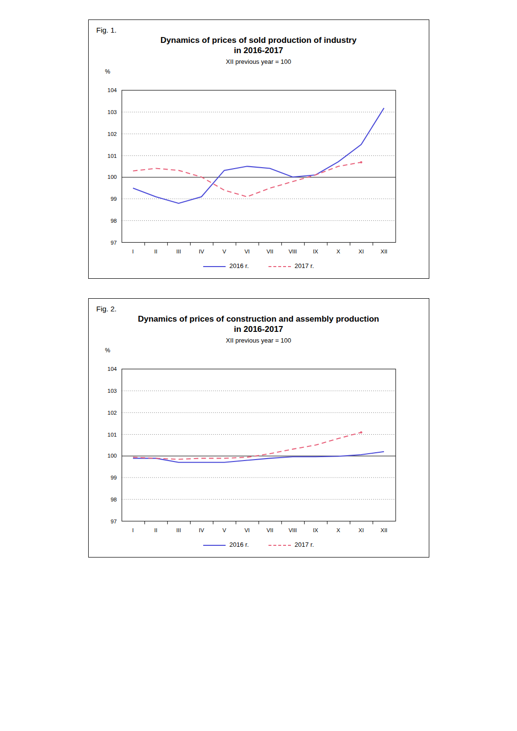Fig. 1.
Dynamics of prices of sold production of industry
in 2016-2017
XII previous year = 100
%
104 103 102 101 100 99 98 97 I II III IV V VI VII VIII IX X XI XII
2016 r. 2017 r.
Fig. 2.
Dynamics of prices of construction and assembly production
in 2016-2017
XII previous year = 100
%
104 103 102 101 100 99 98 97 I II III IV V VI VII VIII IX X XI XII
2016 r. 2017 r.